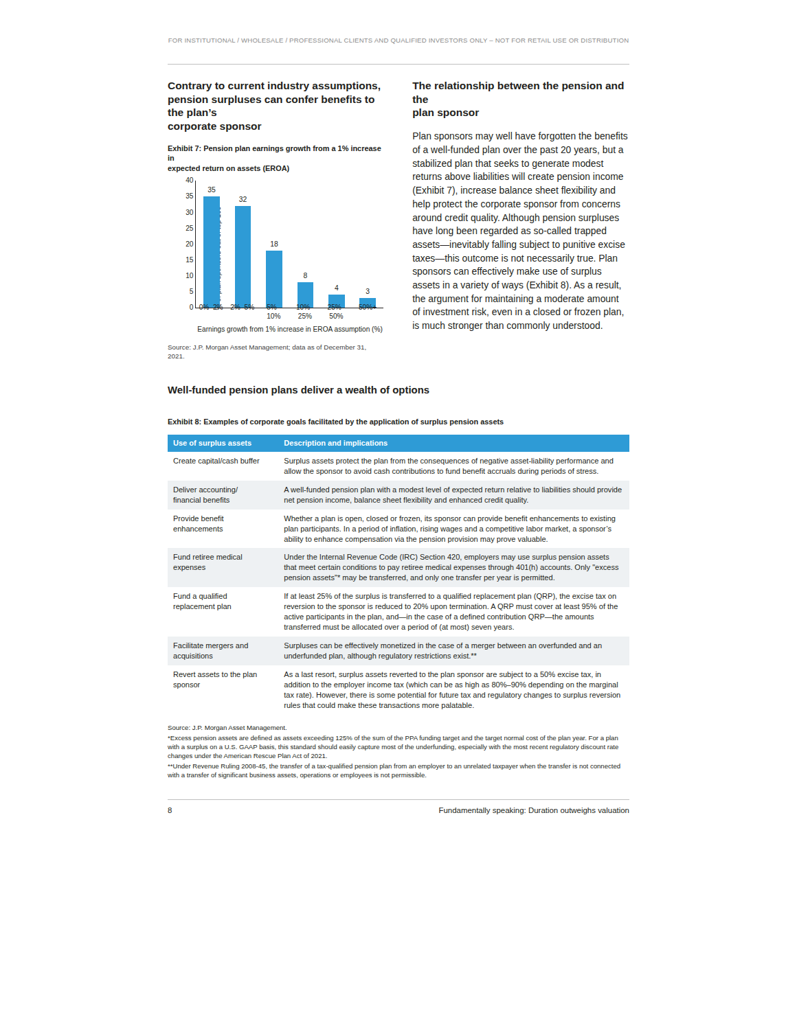FOR INSTITUTIONAL / WHOLESALE / PROFESSIONAL CLIENTS AND QUALIFIED INVESTORS ONLY – NOT FOR RETAIL USE OR DISTRIBUTION
Contrary to current industry assumptions,
pension surpluses can confer benefits to the plan’s
corporate sponsor
Exhibit 7: Pension plan earnings growth from a 1% increase in
expected return on assets (EROA)
% of plan sponsors out of top 100
40
35
30
25
20
15
10
5
0
35
32
18
8
4
3
0%–2% 2%–5% 5%–10% 10%–25% 25%–50% 50%+
Earnings growth from 1% increase in EROA assumption (%)
Source: J.P. Morgan Asset Management; data as of December 31, 2021.
The relationship between the pension and the
plan sponsor
Plan sponsors may well have forgotten the benefits of a well-funded plan over the past 20 years, but a stabilized plan that seeks to generate modest returns above liabilities will create pension income (Exhibit 7), increase balance sheet flexibility and help protect the corporate sponsor from concerns around credit quality. Although pension surpluses have long been regarded as so-called trapped assets—inevitably falling subject to punitive excise taxes—this outcome is not necessarily true. Plan sponsors can effectively make use of surplus assets in a variety of ways (Exhibit 8). As a result, the argument for maintaining a moderate amount of investment risk, even in a closed or frozen plan, is much stronger than commonly understood.
Well-funded pension plans deliver a wealth of options
Exhibit 8: Examples of corporate goals facilitated by the application of surplus pension assets
| Use of surplus assets | Description and implications |
| --- | --- |
| Create capital/cash buffer | Surplus assets protect the plan from the consequences of negative asset-liability performance and allow the sponsor to avoid cash contributions to fund benefit accruals during periods of stress. |
| Deliver accounting/ financial benefits | A well-funded pension plan with a modest level of expected return relative to liabilities should provide net pension income, balance sheet flexibility and enhanced credit quality. |
| Provide benefit enhancements | Whether a plan is open, closed or frozen, its sponsor can provide benefit enhancements to existing plan participants. In a period of inflation, rising wages and a competitive labor market, a sponsor’s ability to enhance compensation via the pension provision may prove valuable. |
| Fund retiree medical expenses | Under the Internal Revenue Code (IRC) Section 420, employers may use surplus pension assets that meet certain conditions to pay retiree medical expenses through 401(h) accounts. Only "excess pension assets"* may be transferred, and only one transfer per year is permitted. |
| Fund a qualified replacement plan | If at least 25% of the surplus is transferred to a qualified replacement plan (QRP), the excise tax on reversion to the sponsor is reduced to 20% upon termination. A QRP must cover at least 95% of the active participants in the plan, and—in the case of a defined contribution QRP—the amounts transferred must be allocated over a period of (at most) seven years. |
| Facilitate mergers and acquisitions | Surpluses can be effectively monetized in the case of a merger between an overfunded and an underfunded plan, although regulatory restrictions exist.** |
| Revert assets to the plan sponsor | As a last resort, surplus assets reverted to the plan sponsor are subject to a 50% excise tax, in addition to the employer income tax (which can be as high as 80%–90% depending on the marginal tax rate). However, there is some potential for future tax and regulatory changes to surplus reversion rules that could make these transactions more palatable. |
Source: J.P. Morgan Asset Management.
*Excess pension assets are defined as assets exceeding 125% of the sum of the PPA funding target and the target normal cost of the plan year. For a plan with a surplus on a U.S. GAAP basis, this standard should easily capture most of the underfunding, especially with the most recent regulatory discount rate changes under the American Rescue Plan Act of 2021.
**Under Revenue Ruling 2008-45, the transfer of a tax-qualified pension plan from an employer to an unrelated taxpayer when the transfer is not connected with a transfer of significant business assets, operations or employees is not permissible.
8
Fundamentally speaking: Duration outweighs valuation